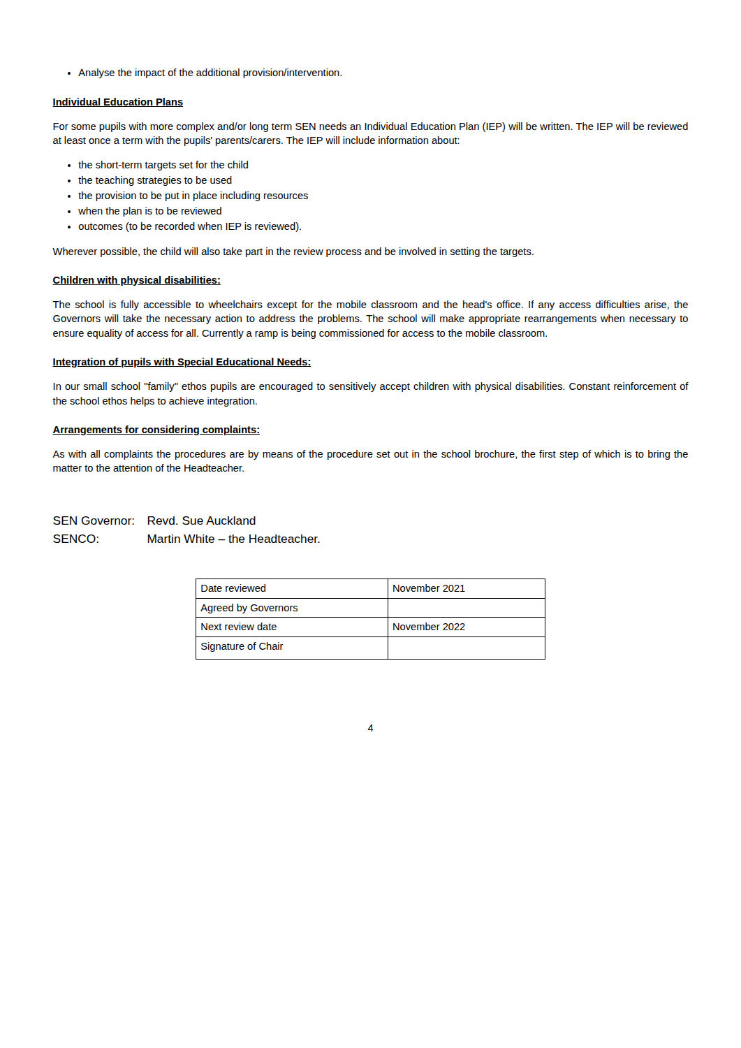Analyse the impact of the additional provision/intervention.
Individual Education Plans
For some pupils with more complex and/or long term SEN needs an Individual Education Plan (IEP) will be written. The IEP will be reviewed at least once a term with the pupils' parents/carers. The IEP will include information about:
the short-term targets set for the child
the teaching strategies to be used
the provision to be put in place including resources
when the plan is to be reviewed
outcomes (to be recorded when IEP is reviewed).
Wherever possible, the child will also take part in the review process and be involved in setting the targets.
Children with physical disabilities:
The school is fully accessible to wheelchairs except for the mobile classroom and the head's office. If any access difficulties arise, the Governors will take the necessary action to address the problems. The school will make appropriate rearrangements when necessary to ensure equality of access for all. Currently a ramp is being commissioned for access to the mobile classroom.
Integration of pupils with Special Educational Needs:
In our small school "family" ethos pupils are encouraged to sensitively accept children with physical disabilities. Constant reinforcement of the school ethos helps to achieve integration.
Arrangements for considering complaints:
As with all complaints the procedures are by means of the procedure set out in the school brochure, the first step of which is to bring the matter to the attention of the Headteacher.
SEN Governor: Revd. Sue Auckland
SENCO: Martin White – the Headteacher.
| Date reviewed | November 2021 |
| Agreed by Governors | |
| Next review date | November 2022 |
| Signature of Chair | |
4